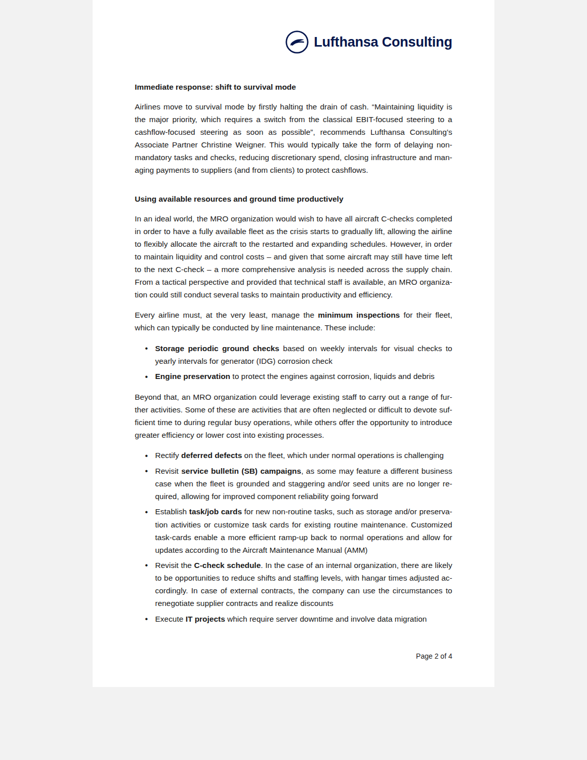Lufthansa Consulting
Immediate response: shift to survival mode
Airlines move to survival mode by firstly halting the drain of cash. “Maintaining liquidity is the major priority, which requires a switch from the classical EBIT-focused steering to a cashflow-focused steering as soon as possible”, recommends Lufthansa Consulting’s Associate Partner Christine Weigner. This would typically take the form of delaying non-mandatory tasks and checks, reducing discretionary spend, closing infrastructure and managing payments to suppliers (and from clients) to protect cashflows.
Using available resources and ground time productively
In an ideal world, the MRO organization would wish to have all aircraft C-checks completed in order to have a fully available fleet as the crisis starts to gradually lift, allowing the airline to flexibly allocate the aircraft to the restarted and expanding schedules. However, in order to maintain liquidity and control costs – and given that some aircraft may still have time left to the next C-check – a more comprehensive analysis is needed across the supply chain. From a tactical perspective and provided that technical staff is available, an MRO organization could still conduct several tasks to maintain productivity and efficiency.
Every airline must, at the very least, manage the minimum inspections for their fleet, which can typically be conducted by line maintenance. These include:
Storage periodic ground checks based on weekly intervals for visual checks to yearly intervals for generator (IDG) corrosion check
Engine preservation to protect the engines against corrosion, liquids and debris
Beyond that, an MRO organization could leverage existing staff to carry out a range of further activities. Some of these are activities that are often neglected or difficult to devote sufficient time to during regular busy operations, while others offer the opportunity to introduce greater efficiency or lower cost into existing processes.
Rectify deferred defects on the fleet, which under normal operations is challenging
Revisit service bulletin (SB) campaigns, as some may feature a different business case when the fleet is grounded and staggering and/or seed units are no longer required, allowing for improved component reliability going forward
Establish task/job cards for new non-routine tasks, such as storage and/or preservation activities or customize task cards for existing routine maintenance. Customized task-cards enable a more efficient ramp-up back to normal operations and allow for updates according to the Aircraft Maintenance Manual (AMM)
Revisit the C-check schedule. In the case of an internal organization, there are likely to be opportunities to reduce shifts and staffing levels, with hangar times adjusted accordingly. In case of external contracts, the company can use the circumstances to renegotiate supplier contracts and realize discounts
Execute IT projects which require server downtime and involve data migration
Page 2 of 4